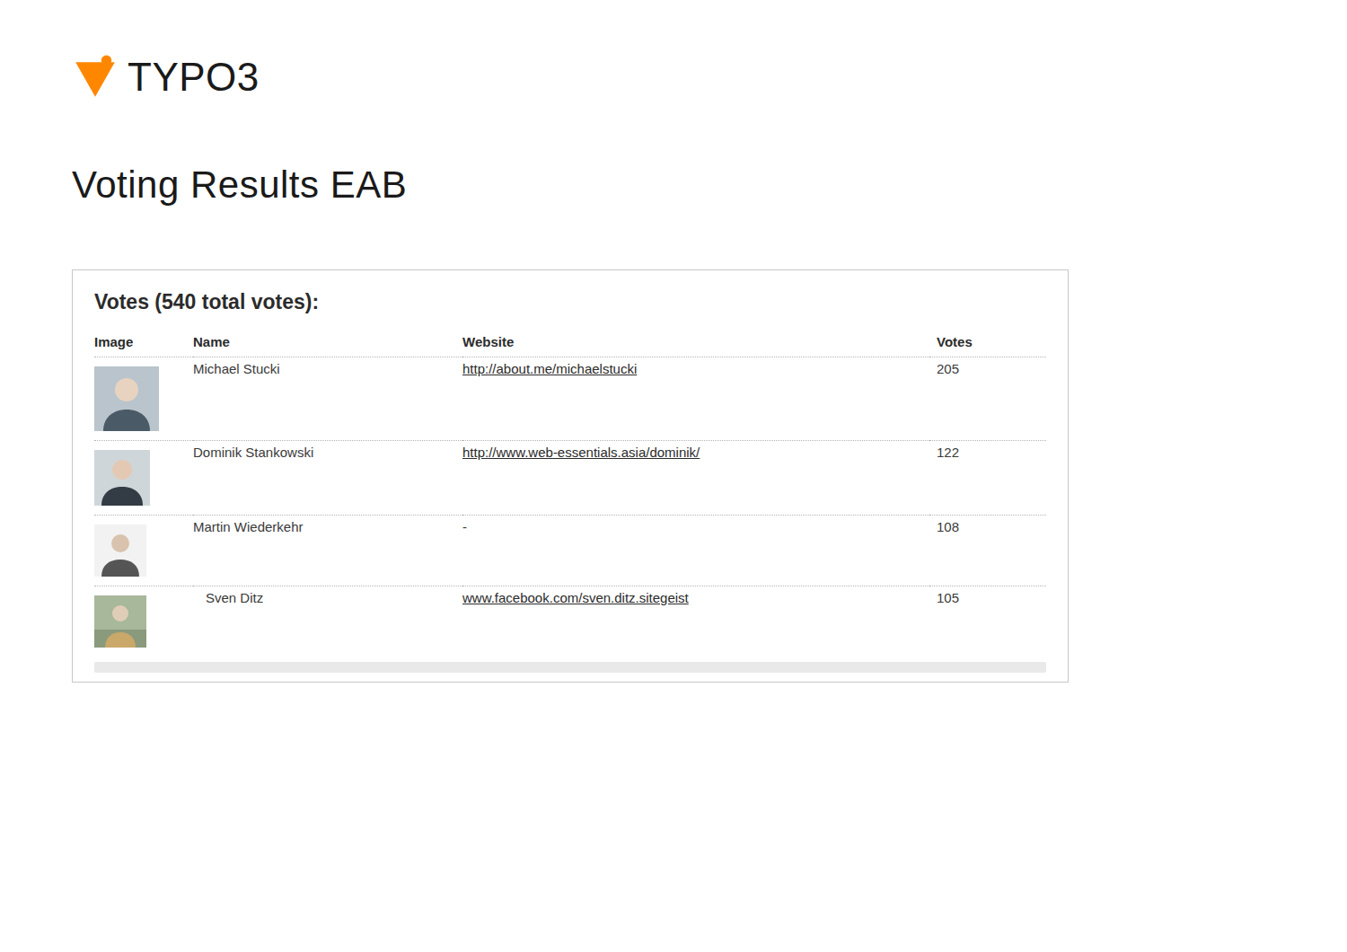TYPO3
Voting Results EAB
Votes (540 total votes):
| Image | Name | Website | Votes |
| --- | --- | --- | --- |
| | Michael Stucki | http://about.me/michaelstucki | 205 |
| | Dominik Stankowski | http://www.web-essentials.asia/dominik/ | 122 |
| | Martin Wiederkehr | - | 108 |
| | Sven Ditz | www.facebook.com/sven.ditz.sitegeist | 105 |